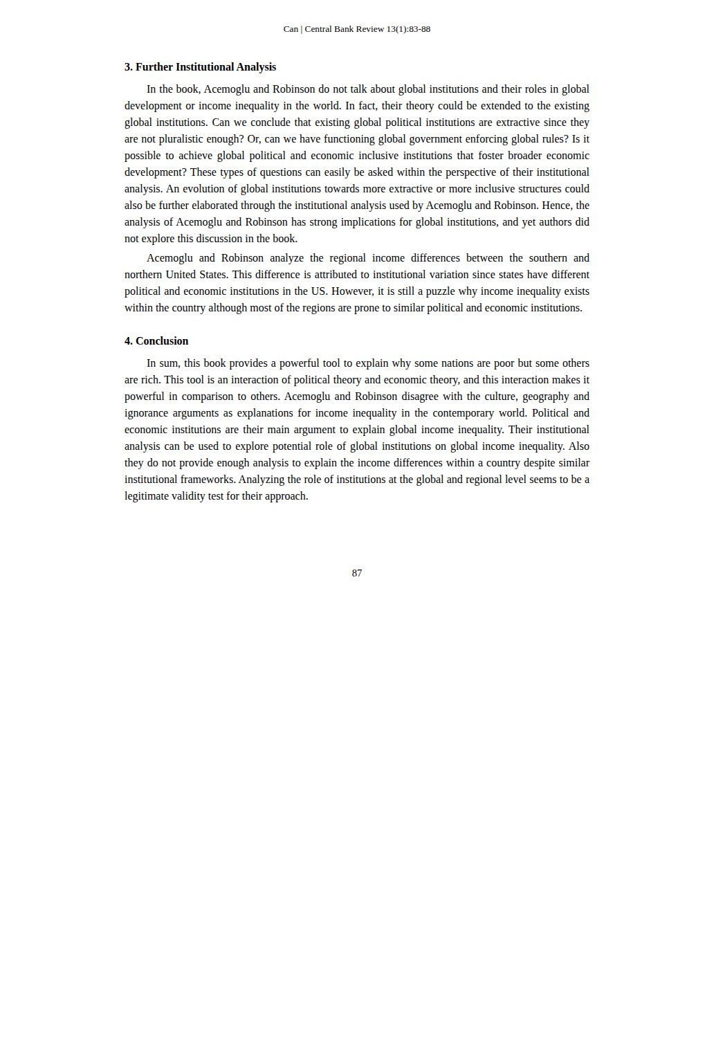Can | Central Bank Review 13(1):83-88
3. Further Institutional Analysis
In the book, Acemoglu and Robinson do not talk about global institutions and their roles in global development or income inequality in the world. In fact, their theory could be extended to the existing global institutions. Can we conclude that existing global political institutions are extractive since they are not pluralistic enough? Or, can we have functioning global government enforcing global rules? Is it possible to achieve global political and economic inclusive institutions that foster broader economic development? These types of questions can easily be asked within the perspective of their institutional analysis. An evolution of global institutions towards more extractive or more inclusive structures could also be further elaborated through the institutional analysis used by Acemoglu and Robinson. Hence, the analysis of Acemoglu and Robinson has strong implications for global institutions, and yet authors did not explore this discussion in the book.
Acemoglu and Robinson analyze the regional income differences between the southern and northern United States. This difference is attributed to institutional variation since states have different political and economic institutions in the US. However, it is still a puzzle why income inequality exists within the country although most of the regions are prone to similar political and economic institutions.
4. Conclusion
In sum, this book provides a powerful tool to explain why some nations are poor but some others are rich. This tool is an interaction of political theory and economic theory, and this interaction makes it powerful in comparison to others. Acemoglu and Robinson disagree with the culture, geography and ignorance arguments as explanations for income inequality in the contemporary world. Political and economic institutions are their main argument to explain global income inequality. Their institutional analysis can be used to explore potential role of global institutions on global income inequality. Also they do not provide enough analysis to explain the income differences within a country despite similar institutional frameworks. Analyzing the role of institutions at the global and regional level seems to be a legitimate validity test for their approach.
87